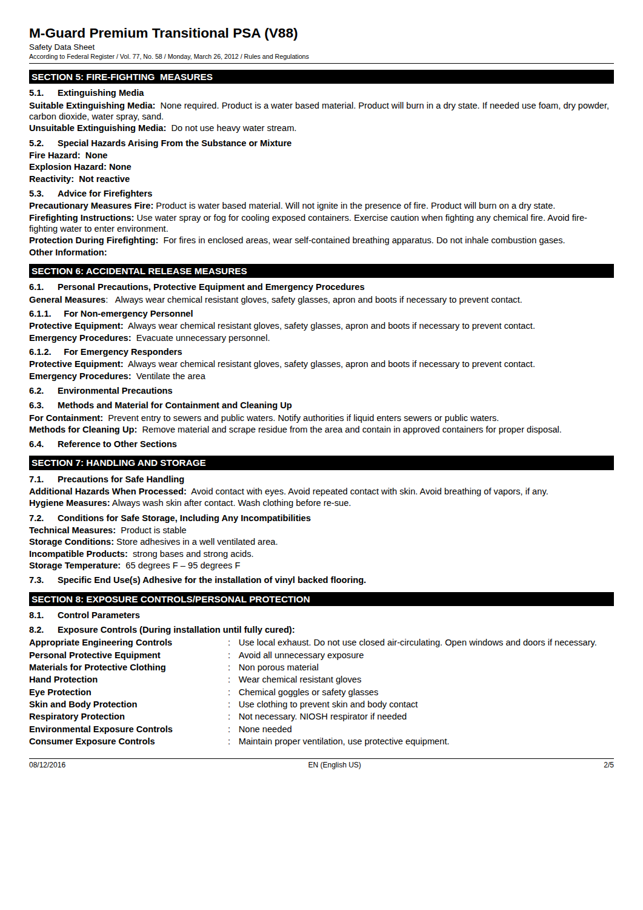M-Guard Premium Transitional PSA (V88)
Safety Data Sheet
According to Federal Register / Vol. 77, No. 58 / Monday, March 26, 2012 / Rules and Regulations
SECTION 5: FIRE-FIGHTING MEASURES
5.1. Extinguishing Media
Suitable Extinguishing Media: None required. Product is a water based material. Product will burn in a dry state. If needed use foam, dry powder, carbon dioxide, water spray, sand.
Unsuitable Extinguishing Media: Do not use heavy water stream.
5.2. Special Hazards Arising From the Substance or Mixture
Fire Hazard: None
Explosion Hazard: None
Reactivity: Not reactive
5.3. Advice for Firefighters
Precautionary Measures Fire: Product is water based material. Will not ignite in the presence of fire. Product will burn on a dry state.
Firefighting Instructions: Use water spray or fog for cooling exposed containers. Exercise caution when fighting any chemical fire. Avoid fire-fighting water to enter environment.
Protection During Firefighting: For fires in enclosed areas, wear self-contained breathing apparatus. Do not inhale combustion gases.
Other Information:
SECTION 6: ACCIDENTAL RELEASE MEASURES
6.1. Personal Precautions, Protective Equipment and Emergency Procedures
General Measures: Always wear chemical resistant gloves, safety glasses, apron and boots if necessary to prevent contact.
6.1.1. For Non-emergency Personnel
Protective Equipment: Always wear chemical resistant gloves, safety glasses, apron and boots if necessary to prevent contact.
Emergency Procedures: Evacuate unnecessary personnel.
6.1.2. For Emergency Responders
Protective Equipment: Always wear chemical resistant gloves, safety glasses, apron and boots if necessary to prevent contact.
Emergency Procedures: Ventilate the area
6.2. Environmental Precautions
6.3. Methods and Material for Containment and Cleaning Up
For Containment: Prevent entry to sewers and public waters. Notify authorities if liquid enters sewers or public waters.
Methods for Cleaning Up: Remove material and scrape residue from the area and contain in approved containers for proper disposal.
6.4. Reference to Other Sections
SECTION 7: HANDLING AND STORAGE
7.1. Precautions for Safe Handling
Additional Hazards When Processed: Avoid contact with eyes. Avoid repeated contact with skin. Avoid breathing of vapors, if any.
Hygiene Measures: Always wash skin after contact. Wash clothing before re-sue.
7.2. Conditions for Safe Storage, Including Any Incompatibilities
Technical Measures: Product is stable
Storage Conditions: Store adhesives in a well ventilated area.
Incompatible Products: strong bases and strong acids.
Storage Temperature: 65 degrees F – 95 degrees F
7.3. Specific End Use(s) Adhesive for the installation of vinyl backed flooring.
SECTION 8: EXPOSURE CONTROLS/PERSONAL PROTECTION
8.1. Control Parameters
8.2. Exposure Controls (During installation until fully cured):
| Appropriate Engineering Controls | : | Use local exhaust. Do not use closed air-circulating. Open windows and doors if necessary. |
| Personal Protective Equipment | : | Avoid all unnecessary exposure |
| Materials for Protective Clothing | : | Non porous material |
| Hand Protection | : | Wear chemical resistant gloves |
| Eye Protection | : | Chemical goggles or safety glasses |
| Skin and Body Protection | : | Use clothing to prevent skin and body contact |
| Respiratory Protection | : | Not necessary. NIOSH respirator if needed |
| Environmental Exposure Controls | : | None needed |
| Consumer Exposure Controls | : | Maintain proper ventilation, use protective equipment. |
08/12/2016 EN (English US) 2/5